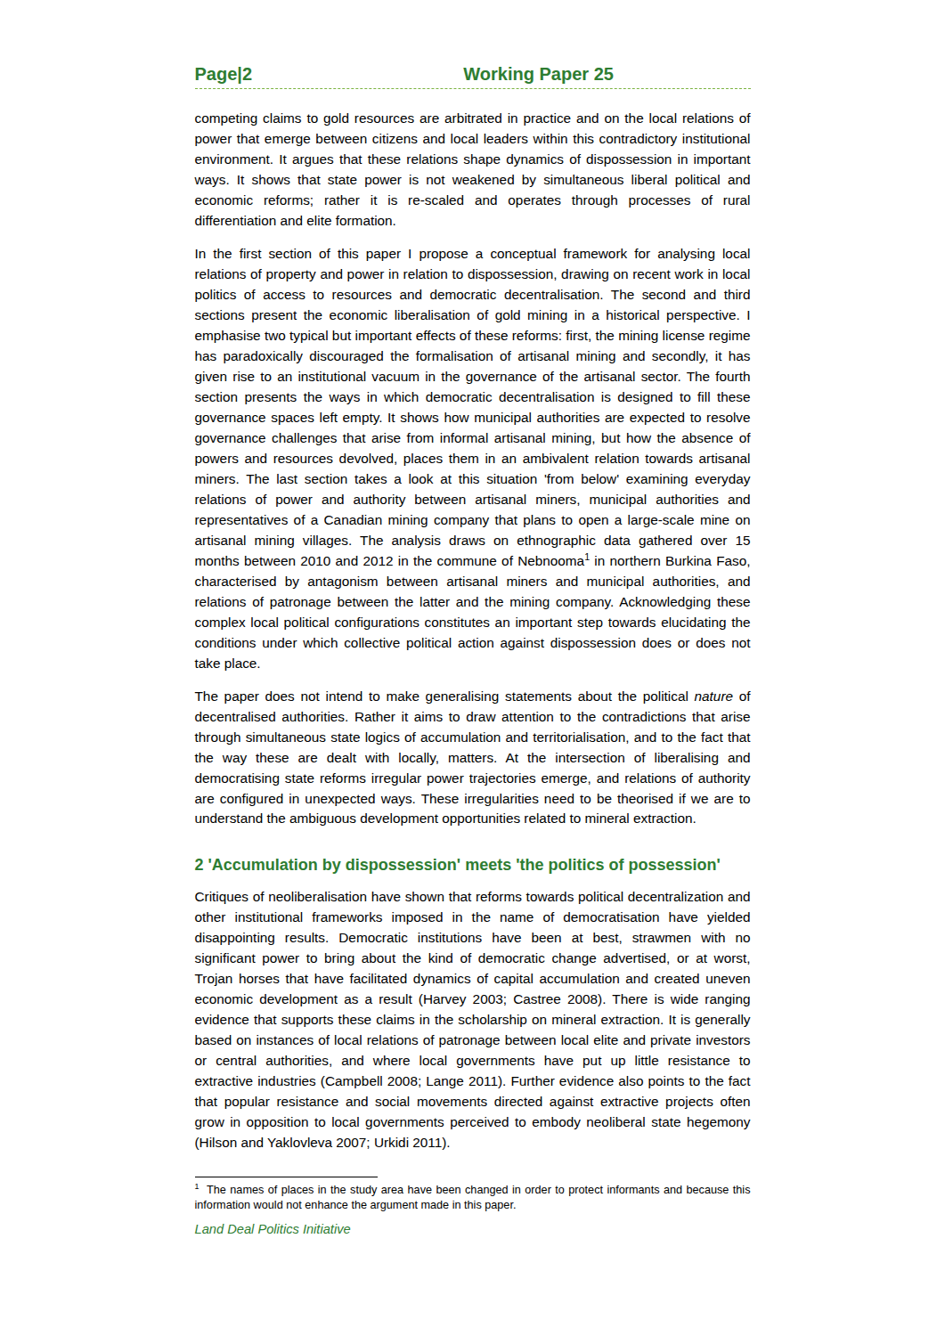Page|2 Working Paper 25
competing claims to gold resources are arbitrated in practice and on the local relations of power that emerge between citizens and local leaders within this contradictory institutional environment. It argues that these relations shape dynamics of dispossession in important ways. It shows that state power is not weakened by simultaneous liberal political and economic reforms; rather it is re-scaled and operates through processes of rural differentiation and elite formation.
In the first section of this paper I propose a conceptual framework for analysing local relations of property and power in relation to dispossession, drawing on recent work in local politics of access to resources and democratic decentralisation. The second and third sections present the economic liberalisation of gold mining in a historical perspective. I emphasise two typical but important effects of these reforms: first, the mining license regime has paradoxically discouraged the formalisation of artisanal mining and secondly, it has given rise to an institutional vacuum in the governance of the artisanal sector. The fourth section presents the ways in which democratic decentralisation is designed to fill these governance spaces left empty. It shows how municipal authorities are expected to resolve governance challenges that arise from informal artisanal mining, but how the absence of powers and resources devolved, places them in an ambivalent relation towards artisanal miners. The last section takes a look at this situation 'from below' examining everyday relations of power and authority between artisanal miners, municipal authorities and representatives of a Canadian mining company that plans to open a large-scale mine on artisanal mining villages. The analysis draws on ethnographic data gathered over 15 months between 2010 and 2012 in the commune of Nebnooma1 in northern Burkina Faso, characterised by antagonism between artisanal miners and municipal authorities, and relations of patronage between the latter and the mining company. Acknowledging these complex local political configurations constitutes an important step towards elucidating the conditions under which collective political action against dispossession does or does not take place.
The paper does not intend to make generalising statements about the political nature of decentralised authorities. Rather it aims to draw attention to the contradictions that arise through simultaneous state logics of accumulation and territorialisation, and to the fact that the way these are dealt with locally, matters. At the intersection of liberalising and democratising state reforms irregular power trajectories emerge, and relations of authority are configured in unexpected ways. These irregularities need to be theorised if we are to understand the ambiguous development opportunities related to mineral extraction.
2 'Accumulation by dispossession' meets 'the politics of possession'
Critiques of neoliberalisation have shown that reforms towards political decentralization and other institutional frameworks imposed in the name of democratisation have yielded disappointing results. Democratic institutions have been at best, strawmen with no significant power to bring about the kind of democratic change advertised, or at worst, Trojan horses that have facilitated dynamics of capital accumulation and created uneven economic development as a result (Harvey 2003; Castree 2008). There is wide ranging evidence that supports these claims in the scholarship on mineral extraction. It is generally based on instances of local relations of patronage between local elite and private investors or central authorities, and where local governments have put up little resistance to extractive industries (Campbell 2008; Lange 2011). Further evidence also points to the fact that popular resistance and social movements directed against extractive projects often grow in opposition to local governments perceived to embody neoliberal state hegemony (Hilson and Yaklovleva 2007; Urkidi 2011).
1 The names of places in the study area have been changed in order to protect informants and because this information would not enhance the argument made in this paper.
Land Deal Politics Initiative